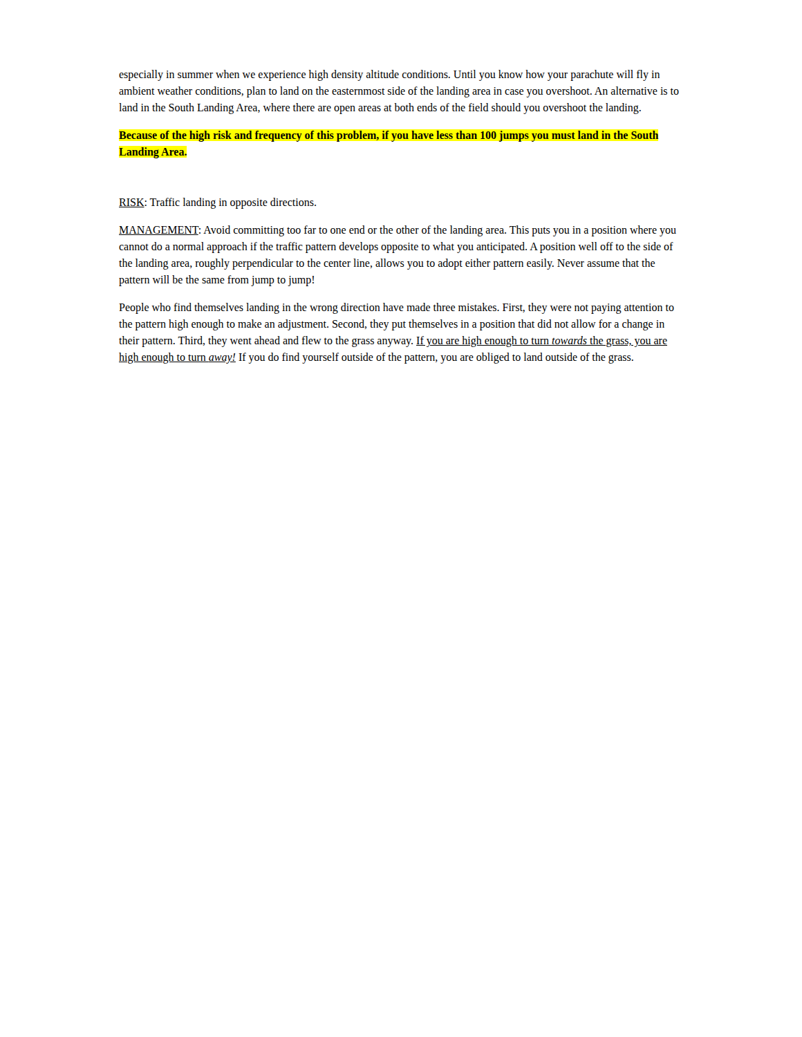especially in summer when we experience high density altitude conditions. Until you know how your parachute will fly in ambient weather conditions, plan to land on the easternmost side of the landing area in case you overshoot. An alternative is to land in the South Landing Area, where there are open areas at both ends of the field should you overshoot the landing.
Because of the high risk and frequency of this problem, if you have less than 100 jumps you must land in the South Landing Area.
RISK: Traffic landing in opposite directions.
MANAGEMENT: Avoid committing too far to one end or the other of the landing area. This puts you in a position where you cannot do a normal approach if the traffic pattern develops opposite to what you anticipated. A position well off to the side of the landing area, roughly perpendicular to the center line, allows you to adopt either pattern easily. Never assume that the pattern will be the same from jump to jump!
People who find themselves landing in the wrong direction have made three mistakes. First, they were not paying attention to the pattern high enough to make an adjustment. Second, they put themselves in a position that did not allow for a change in their pattern. Third, they went ahead and flew to the grass anyway. If you are high enough to turn towards the grass, you are high enough to turn away! If you do find yourself outside of the pattern, you are obliged to land outside of the grass.